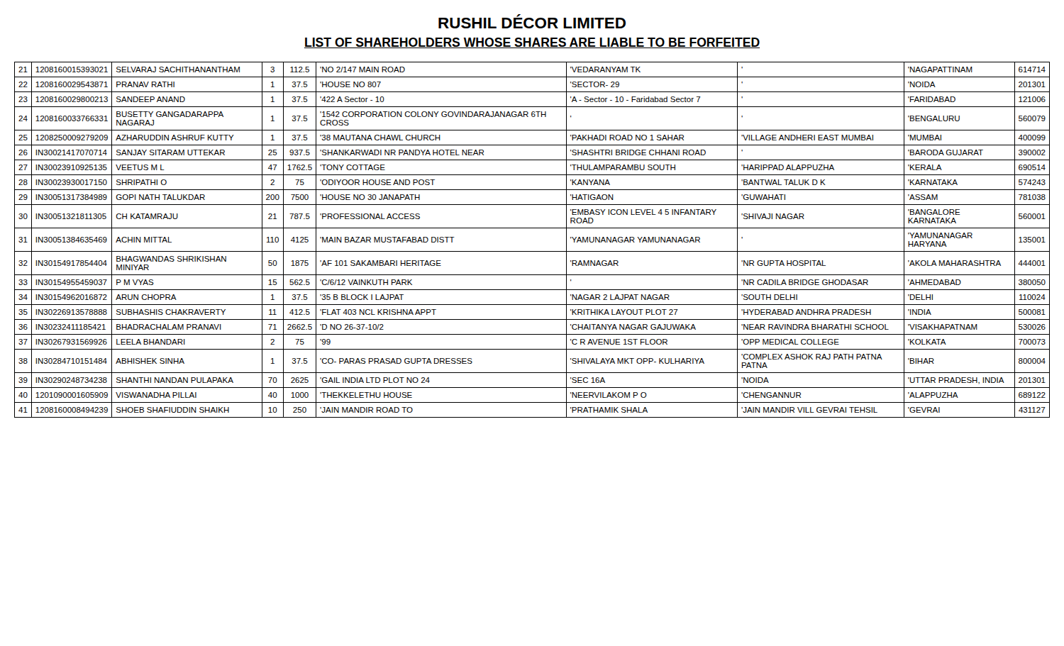RUSHIL DÉCOR LIMITED
LIST OF SHAREHOLDERS WHOSE SHARES ARE LIABLE TO BE FORFEITED
| 21 | 1208160015393021 | SELVARAJ SACHITHANANTHAM | 3 | 112.5 | 'NO 2/147 MAIN ROAD | 'VEDARANYAM TK | ' | 'NAGAPATTINAM | 614714 |
| 22 | 1208160029543871 | PRANAV RATHI | 1 | 37.5 | 'HOUSE NO 807 | 'SECTOR- 29 | ' | 'NOIDA | 201301 |
| 23 | 1208160029800213 | SANDEEP ANAND | 1 | 37.5 | '422 A Sector - 10 | 'A - Sector - 10 - Faridabad Sector 7 | ' | 'FARIDABAD | 121006 |
| 24 | 1208160033766331 | BUSETTY GANGADARAPPA NAGARAJ | 1 | 37.5 | '1542 CORPORATION COLONY GOVINDARAJANAGAR 6TH CROSS | ' | ' | 'BENGALURU | 560079 |
| 25 | 1208250009279209 | AZHARUDDIN ASHRUF KUTTY | 1 | 37.5 | '38 MAUTANA CHAWL CHURCH | 'PAKHADI ROAD NO 1 SAHAR | 'VILLAGE ANDHERI EAST MUMBAI | 'MUMBAI | 400099 |
| 26 | IN30021417070714 | SANJAY SITARAM UTTEKAR | 25 | 937.5 | 'SHANKARWADI NR PANDYA HOTEL NEAR | 'SHASHTRI BRIDGE CHHANI ROAD | ' | 'BARODA GUJARAT | 390002 |
| 27 | IN30023910925135 | VEETUS M L | 47 | 1762.5 | 'TONY COTTAGE | 'THULAMPARAMBU SOUTH | 'HARIPPAD ALAPPUZHA | 'KERALA | 690514 |
| 28 | IN30023930017150 | SHRIPATHI O | 2 | 75 | 'ODIYOOR HOUSE AND POST | 'KANYANA | 'BANTWAL TALUK D K | 'KARNATAKA | 574243 |
| 29 | IN30051317384989 | GOPI NATH TALUKDAR | 200 | 7500 | 'HOUSE NO 30 JANAPATH | 'HATIGAON | 'GUWAHATI | 'ASSAM | 781038 |
| 30 | IN30051321811305 | CH KATAMRAJU | 21 | 787.5 | 'PROFESSIONAL ACCESS | 'EMBASY ICON LEVEL 4 5 INFANTARY ROAD | 'SHIVAJI NAGAR | 'BANGALORE KARNATAKA | 560001 |
| 31 | IN30051384635469 | ACHIN MITTAL | 110 | 4125 | 'MAIN BAZAR MUSTAFABAD DISTT | 'YAMUNANAGAR YAMUNANAGAR | ' | 'YAMUNANAGAR HARYANA | 135001 |
| 32 | IN30154917854404 | BHAGWANDAS SHRIKISHAN MINIYAR | 50 | 1875 | 'AF 101 SAKAMBARI HERITAGE | 'RAMNAGAR | 'NR GUPTA HOSPITAL | 'AKOLA MAHARASHTRA | 444001 |
| 33 | IN30154955459037 | P M VYAS | 15 | 562.5 | 'C/6/12 VAINKUTH PARK | ' | 'NR CADILA BRIDGE GHODASAR | 'AHMEDABAD | 380050 |
| 34 | IN30154962016872 | ARUN CHOPRA | 1 | 37.5 | '35 B BLOCK I LAJPAT | 'NAGAR 2 LAJPAT NAGAR | 'SOUTH DELHI | 'DELHI | 110024 |
| 35 | IN30226913578888 | SUBHASHIS CHAKRAVERTY | 11 | 412.5 | 'FLAT 403 NCL KRISHNA APPT | 'KRITHIKA LAYOUT PLOT 27 | 'HYDERABAD ANDHRA PRADESH | 'INDIA | 500081 |
| 36 | IN30232411185421 | BHADRACHALAM PRANAVI | 71 | 2662.5 | 'D NO 26-37-10/2 | 'CHAITANYA NAGAR GAJUWAKA | 'NEAR RAVINDRA BHARATHI SCHOOL | 'VISAKHAPATNAM | 530026 |
| 37 | IN30267931569926 | LEELA BHANDARI | 2 | 75 | '99 | 'C R AVENUE 1ST FLOOR | 'OPP MEDICAL COLLEGE | 'KOLKATA | 700073 |
| 38 | IN30284710151484 | ABHISHEK SINHA | 1 | 37.5 | 'CO- PARAS PRASAD GUPTA DRESSES | 'SHIVALAYA MKT OPP- KULHARIYA | 'COMPLEX ASHOK RAJ PATH PATNA PATNA | 'BIHAR | 800004 |
| 39 | IN30290248734238 | SHANTHI NANDAN PULAPAKA | 70 | 2625 | 'GAIL INDIA LTD PLOT NO 24 | 'SEC 16A | 'NOIDA | 'UTTAR PRADESH, INDIA | 201301 |
| 40 | 1201090001605909 | VISWANADHA PILLAI | 40 | 1000 | 'THEKKELETHU HOUSE | 'NEERVILAKOM P O | 'CHENGANNUR | 'ALAPPUZHA | 689122 |
| 41 | 1208160008494239 | SHOEB SHAFIUDDIN SHAIKH | 10 | 250 | 'JAIN MANDIR ROAD TO | 'PRATHAMIK SHALA | 'JAIN MANDIR VILL GEVRAI TEHSIL | 'GEVRAI | 431127 |